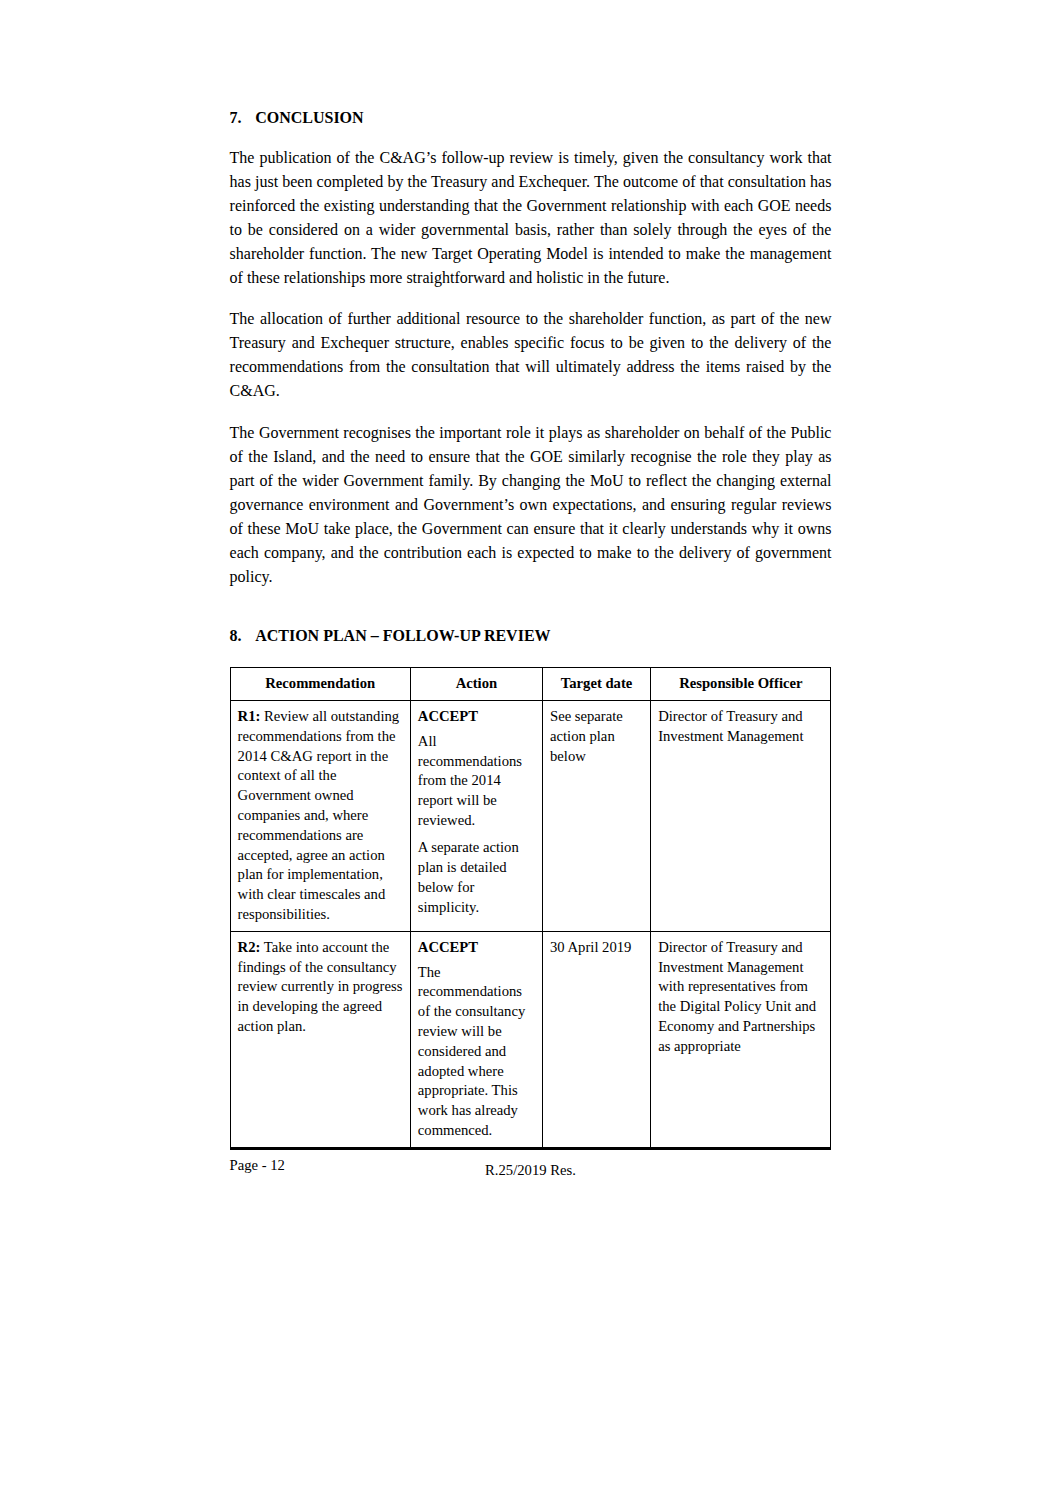7. CONCLUSION
The publication of the C&AG’s follow-up review is timely, given the consultancy work that has just been completed by the Treasury and Exchequer. The outcome of that consultation has reinforced the existing understanding that the Government relationship with each GOE needs to be considered on a wider governmental basis, rather than solely through the eyes of the shareholder function. The new Target Operating Model is intended to make the management of these relationships more straightforward and holistic in the future.
The allocation of further additional resource to the shareholder function, as part of the new Treasury and Exchequer structure, enables specific focus to be given to the delivery of the recommendations from the consultation that will ultimately address the items raised by the C&AG.
The Government recognises the important role it plays as shareholder on behalf of the Public of the Island, and the need to ensure that the GOE similarly recognise the role they play as part of the wider Government family. By changing the MoU to reflect the changing external governance environment and Government’s own expectations, and ensuring regular reviews of these MoU take place, the Government can ensure that it clearly understands why it owns each company, and the contribution each is expected to make to the delivery of government policy.
8. ACTION PLAN – FOLLOW-UP REVIEW
| Recommendation | Action | Target date | Responsible Officer |
| --- | --- | --- | --- |
| R1: Review all outstanding recommendations from the 2014 C&AG report in the context of all the Government owned companies and, where recommendations are accepted, agree an action plan for implementation, with clear timescales and responsibilities. | ACCEPT All recommendations from the 2014 report will be reviewed. A separate action plan is detailed below for simplicity. | See separate action plan below | Director of Treasury and Investment Management |
| R2: Take into account the findings of the consultancy review currently in progress in developing the agreed action plan. | ACCEPT The recommendations of the consultancy review will be considered and adopted where appropriate. This work has already commenced. | 30 April 2019 | Director of Treasury and Investment Management with representatives from the Digital Policy Unit and Economy and Partnerships as appropriate |
Page - 12
R.25/2019 Res.